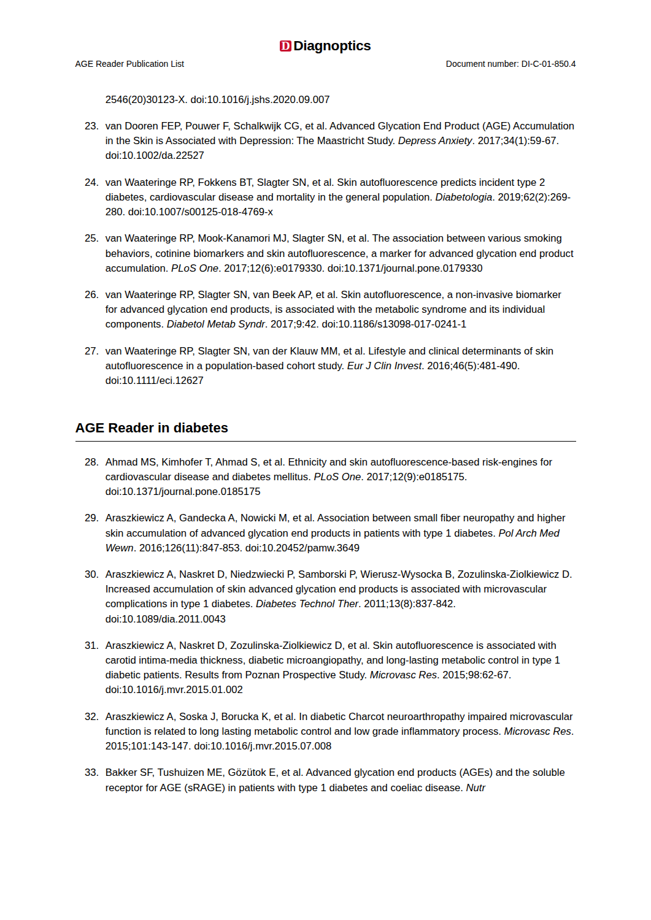DDiagnoptics
AGE Reader Publication List Document number: DI-C-01-850.4
2546(20)30123-X. doi:10.1016/j.jshs.2020.09.007
van Dooren FEP, Pouwer F, Schalkwijk CG, et al. Advanced Glycation End Product (AGE) Accumulation in the Skin is Associated with Depression: The Maastricht Study. Depress Anxiety. 2017;34(1):59-67. doi:10.1002/da.22527
van Waateringe RP, Fokkens BT, Slagter SN, et al. Skin autofluorescence predicts incident type 2 diabetes, cardiovascular disease and mortality in the general population. Diabetologia. 2019;62(2):269-280. doi:10.1007/s00125-018-4769-x
van Waateringe RP, Mook-Kanamori MJ, Slagter SN, et al. The association between various smoking behaviors, cotinine biomarkers and skin autofluorescence, a marker for advanced glycation end product accumulation. PLoS One. 2017;12(6):e0179330. doi:10.1371/journal.pone.0179330
van Waateringe RP, Slagter SN, van Beek AP, et al. Skin autofluorescence, a non-invasive biomarker for advanced glycation end products, is associated with the metabolic syndrome and its individual components. Diabetol Metab Syndr. 2017;9:42. doi:10.1186/s13098-017-0241-1
van Waateringe RP, Slagter SN, van der Klauw MM, et al. Lifestyle and clinical determinants of skin autofluorescence in a population-based cohort study. Eur J Clin Invest. 2016;46(5):481-490. doi:10.1111/eci.12627
AGE Reader in diabetes
Ahmad MS, Kimhofer T, Ahmad S, et al. Ethnicity and skin autofluorescence-based risk-engines for cardiovascular disease and diabetes mellitus. PLoS One. 2017;12(9):e0185175. doi:10.1371/journal.pone.0185175
Araszkiewicz A, Gandecka A, Nowicki M, et al. Association between small fiber neuropathy and higher skin accumulation of advanced glycation end products in patients with type 1 diabetes. Pol Arch Med Wewn. 2016;126(11):847-853. doi:10.20452/pamw.3649
Araszkiewicz A, Naskret D, Niedzwiecki P, Samborski P, Wierusz-Wysocka B, Zozulinska-Ziolkiewicz D. Increased accumulation of skin advanced glycation end products is associated with microvascular complications in type 1 diabetes. Diabetes Technol Ther. 2011;13(8):837-842. doi:10.1089/dia.2011.0043
Araszkiewicz A, Naskret D, Zozulinska-Ziolkiewicz D, et al. Skin autofluorescence is associated with carotid intima-media thickness, diabetic microangiopathy, and long-lasting metabolic control in type 1 diabetic patients. Results from Poznan Prospective Study. Microvasc Res. 2015;98:62-67. doi:10.1016/j.mvr.2015.01.002
Araszkiewicz A, Soska J, Borucka K, et al. In diabetic Charcot neuroarthropathy impaired microvascular function is related to long lasting metabolic control and low grade inflammatory process. Microvasc Res. 2015;101:143-147. doi:10.1016/j.mvr.2015.07.008
Bakker SF, Tushuizen ME, Gözütok E, et al. Advanced glycation end products (AGEs) and the soluble receptor for AGE (sRAGE) in patients with type 1 diabetes and coeliac disease. Nutr